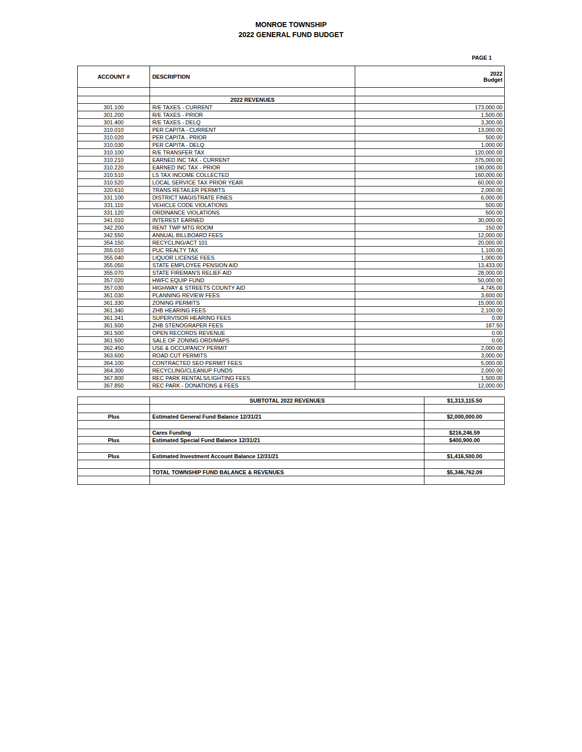MONROE TOWNSHIP
2022 GENERAL FUND BUDGET
PAGE 1
| ACCOUNT # | DESCRIPTION | 2022 Budget |
| --- | --- | --- |
| | 2022 REVENUES | |
| 301.100 | R/E TAXES - CURRENT | 173,000.00 |
| 301.200 | R/E TAXES - PRIOR | 1,500.00 |
| 301.400 | R/E TAXES - DELQ | 3,300.00 |
| 310.010 | PER CAPITA - CURRENT | 13,000.00 |
| 310.020 | PER CAPITA - PRIOR | 500.00 |
| 310.030 | PER CAPITA - DELQ | 1,000.00 |
| 310.100 | R/E TRANSFER TAX | 120,000.00 |
| 310.210 | EARNED INC TAX - CURRENT | 375,000.00 |
| 310.220 | EARNED INC TAX - PRIOR | 190,000.00 |
| 310.510 | LS TAX INCOME COLLECTED | 160,000.00 |
| 310.520 | LOCAL SERVICE TAX PRIOR YEAR | 60,000.00 |
| 320.610 | TRANS RETAILER PERMITS | 2,000.00 |
| 331.100 | DISTRICT MAGISTRATE FINES | 6,000.00 |
| 331.110 | VEHICLE CODE VIOLATIONS | 500.00 |
| 331.120 | ORDINANCE VIOLATIONS | 500.00 |
| 341.010 | INTEREST EARNED | 30,000.00 |
| 342.200 | RENT TWP MTG ROOM | 150.00 |
| 342.550 | ANNUAL BILLBOARD FEES | 12,000.00 |
| 354.150 | RECYCLING/ACT 101 | 20,000.00 |
| 355.010 | PUC REALTY TAX | 1,100.00 |
| 355.040 | LIQUOR LICENSE FEES | 1,000.00 |
| 355.050 | STATE EMPLOYEE PENSION AID | 13,433.00 |
| 355.070 | STATE FIREMAN'S RELIEF AID | 28,000.00 |
| 357.020 | HWFC EQUIP FUND | 50,000.00 |
| 357.030 | HIGHWAY & STREETS COUNTY AID | 4,745.00 |
| 361.030 | PLANNING REVIEW FEES | 3,600.00 |
| 361.330 | ZONING PERMITS | 15,000.00 |
| 361.340 | ZHB HEARING FEES | 2,100.00 |
| 361.341 | SUPERVISOR HEARING FEES | 0.00 |
| 361.500 | ZHB STENOGRAPER FEES | 187.50 |
| 361.500 | OPEN RECORDS REVENUE | 0.00 |
| 361.500 | SALE OF ZONING ORD/MAPS | 0.00 |
| 362.450 | USE & OCCUPANCY PERMIT | 2,000.00 |
| 363.600 | ROAD CUT PERMITS | 3,000.00 |
| 364.100 | CONTRACTED SEO PERMIT FEES | 5,000.00 |
| 364.300 | RECYCLING/CLEANUP FUNDS | 2,000.00 |
| 367.800 | REC PARK RENTALS/LIGHTING FEES | 1,500.00 |
| 367.850 | REC PARK - DONATIONS & FEES | 12,000.00 |
| | SUBTOTAL 2022 REVENUES | $1,313,115.50 |
| Plus | Estimated General Fund Balance 12/31/21 | $2,000,000.00 |
| | Cares Funding | $216,246.59 |
| Plus | Estimated Special Fund Balance 12/31/21 | $400,900.00 |
| Plus | Estimated Investment Account Balance 12/31/21 | $1,416,500.00 |
| | TOTAL TOWNSHIP FUND BALANCE & REVENUES | $5,346,762.09 |